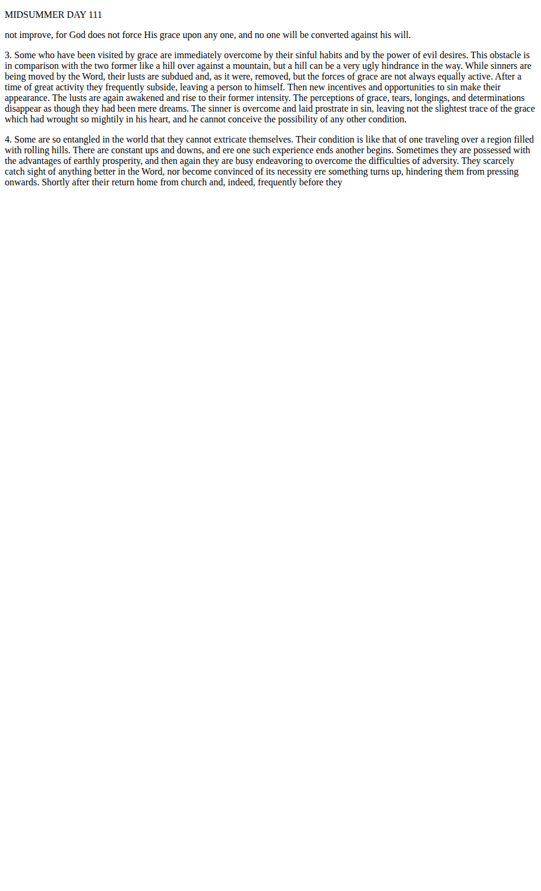MIDSUMMER DAY 111
not improve, for God does not force His grace upon any one, and no one will be converted against his will.
3. Some who have been visited by grace are immediately overcome by their sinful habits and by the power of evil desires. This obstacle is in comparison with the two former like a hill over against a mountain, but a hill can be a very ugly hindrance in the way. While sinners are being moved by the Word, their lusts are subdued and, as it were, removed, but the forces of grace are not always equally active. After a time of great activity they frequently subside, leaving a person to himself. Then new incentives and opportunities to sin make their appearance. The lusts are again awakened and rise to their former intensity. The perceptions of grace, tears, longings, and determinations disappear as though they had been mere dreams. The sinner is overcome and laid prostrate in sin, leaving not the slightest trace of the grace which had wrought so mightily in his heart, and he cannot conceive the possibility of any other condition.
4. Some are so entangled in the world that they cannot extricate themselves. Their condition is like that of one traveling over a region filled with rolling hills. There are constant ups and downs, and ere one such experience ends another begins. Sometimes they are possessed with the advantages of earthly prosperity, and then again they are busy endeavoring to overcome the difficulties of adversity. They scarcely catch sight of anything better in the Word, nor become convinced of its necessity ere something turns up, hindering them from pressing onwards. Shortly after their return home from church and, indeed, frequently before they